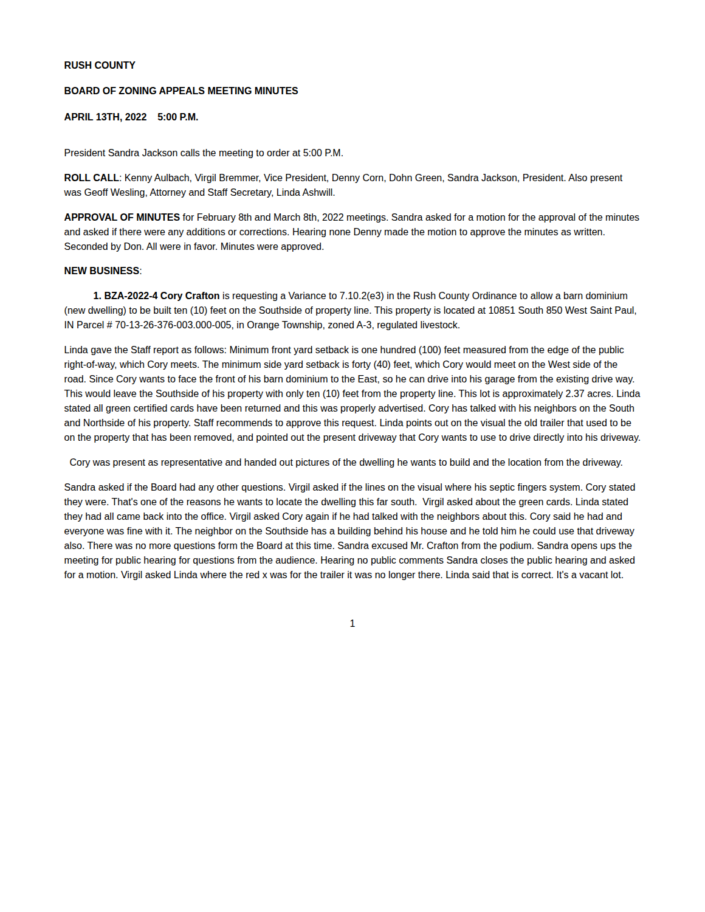RUSH COUNTY
BOARD OF ZONING APPEALS MEETING MINUTES
APRIL 13TH, 2022 5:00 P.M.
President Sandra Jackson calls the meeting to order at 5:00 P.M.
ROLL CALL: Kenny Aulbach, Virgil Bremmer, Vice President, Denny Corn, Dohn Green, Sandra Jackson, President. Also present was Geoff Wesling, Attorney and Staff Secretary, Linda Ashwill.
APPROVAL OF MINUTES for February 8th and March 8th, 2022 meetings. Sandra asked for a motion for the approval of the minutes and asked if there were any additions or corrections. Hearing none Denny made the motion to approve the minutes as written. Seconded by Don. All were in favor. Minutes were approved.
NEW BUSINESS:
1. BZA-2022-4 Cory Crafton is requesting a Variance to 7.10.2(e3) in the Rush County Ordinance to allow a barn dominium (new dwelling) to be built ten (10) feet on the Southside of property line. This property is located at 10851 South 850 West Saint Paul, IN Parcel # 70-13-26-376-003.000-005, in Orange Township, zoned A-3, regulated livestock.
Linda gave the Staff report as follows: Minimum front yard setback is one hundred (100) feet measured from the edge of the public right-of-way, which Cory meets. The minimum side yard setback is forty (40) feet, which Cory would meet on the West side of the road. Since Cory wants to face the front of his barn dominium to the East, so he can drive into his garage from the existing drive way. This would leave the Southside of his property with only ten (10) feet from the property line. This lot is approximately 2.37 acres. Linda stated all green certified cards have been returned and this was properly advertised. Cory has talked with his neighbors on the South and Northside of his property. Staff recommends to approve this request. Linda points out on the visual the old trailer that used to be on the property that has been removed, and pointed out the present driveway that Cory wants to use to drive directly into his driveway.
Cory was present as representative and handed out pictures of the dwelling he wants to build and the location from the driveway.
Sandra asked if the Board had any other questions. Virgil asked if the lines on the visual where his septic fingers system. Cory stated they were. That's one of the reasons he wants to locate the dwelling this far south. Virgil asked about the green cards. Linda stated they had all came back into the office. Virgil asked Cory again if he had talked with the neighbors about this. Cory said he had and everyone was fine with it. The neighbor on the Southside has a building behind his house and he told him he could use that driveway also. There was no more questions form the Board at this time. Sandra excused Mr. Crafton from the podium. Sandra opens ups the meeting for public hearing for questions from the audience. Hearing no public comments Sandra closes the public hearing and asked for a motion. Virgil asked Linda where the red x was for the trailer it was no longer there. Linda said that is correct. It's a vacant lot.
1